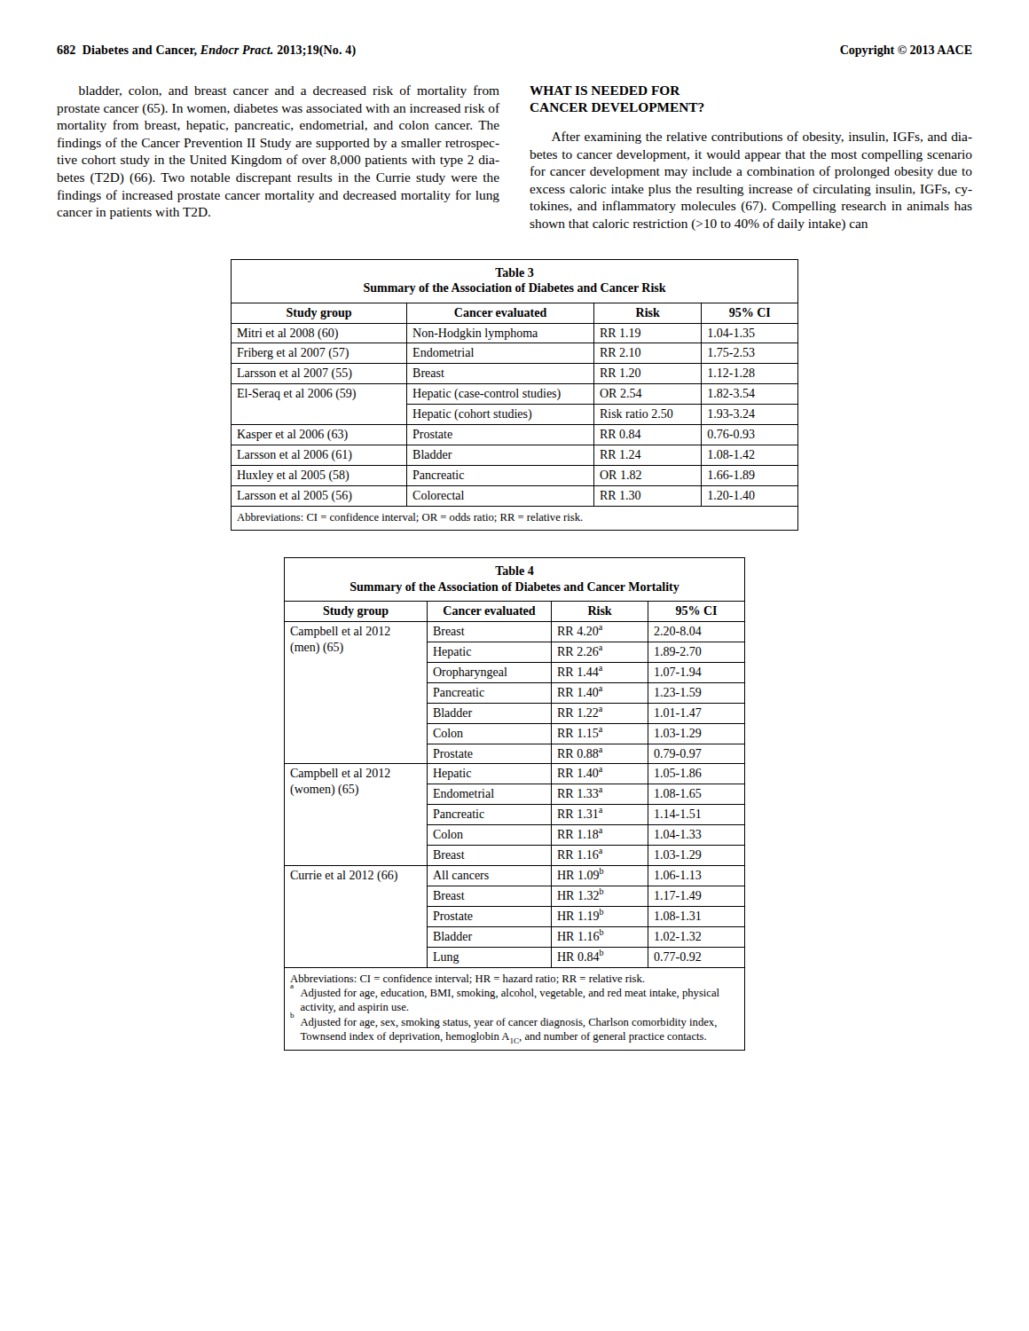682 Diabetes and Cancer, Endocr Pract. 2013;19(No. 4)
Copyright © 2013 AACE
bladder, colon, and breast cancer and a decreased risk of mortality from prostate cancer (65). In women, diabetes was associated with an increased risk of mortality from breast, hepatic, pancreatic, endometrial, and colon cancer. The findings of the Cancer Prevention II Study are supported by a smaller retrospective cohort study in the United Kingdom of over 8,000 patients with type 2 diabetes (T2D) (66). Two notable discrepant results in the Currie study were the findings of increased prostate cancer mortality and decreased mortality for lung cancer in patients with T2D.
What is needed for
cancer development?
After examining the relative contributions of obesity, insulin, IGFs, and diabetes to cancer development, it would appear that the most compelling scenario for cancer development may include a combination of prolonged obesity due to excess caloric intake plus the resulting increase of circulating insulin, IGFs, cytokines, and inflammatory molecules (67). Compelling research in animals has shown that caloric restriction (>10 to 40% of daily intake) can
Table 3 Summary of the Association of Diabetes and Cancer Risk
| Study group | Cancer evaluated | Risk | 95% CI |
| --- | --- | --- | --- |
| Mitri et al 2008 (60) | Non-Hodgkin lymphoma | RR 1.19 | 1.04-1.35 |
| Friberg et al 2007 (57) | Endometrial | RR 2.10 | 1.75-2.53 |
| Larsson et al 2007 (55) | Breast | RR 1.20 | 1.12-1.28 |
| El-Seraq et al 2006 (59) | Hepatic (case-control studies) | OR 2.54 | 1.82-3.54 |
| Hepatic (cohort studies) | Risk ratio 2.50 | 1.93-3.24 |
| Kasper et al 2006 (63) | Prostate | RR 0.84 | 0.76-0.93 |
| Larsson et al 2006 (61) | Bladder | RR 1.24 | 1.08-1.42 |
| Huxley et al 2005 (58) | Pancreatic | OR 1.82 | 1.66-1.89 |
| Larsson et al 2005 (56) | Colorectal | RR 1.30 | 1.20-1.40 |
| Abbreviations: CI = confidence interval; OR = odds ratio; RR = relative risk. |
Table 4 Summary of the Association of Diabetes and Cancer Mortality
| Study group | Cancer evaluated | Risk | 95% CI |
| --- | --- | --- | --- |
| Campbell et al 2012 (men) (65) | Breast | RR 4.20 a | 2.20-8.04 |
| Hepatic | RR 2.26 a | 1.89-2.70 |
| Oropharyngeal | RR 1.44 a | 1.07-1.94 |
| Pancreatic | RR 1.40 a | 1.23-1.59 |
| Bladder | RR 1.22 a | 1.01-1.47 |
| Colon | RR 1.15 a | 1.03-1.29 |
| Prostate | RR 0.88 a | 0.79-0.97 |
| Campbell et al 2012 (women) (65) | Hepatic | RR 1.40 a | 1.05-1.86 |
| Endometrial | RR 1.33 a | 1.08-1.65 |
| Pancreatic | RR 1.31 a | 1.14-1.51 |
| Colon | RR 1.18 a | 1.04-1.33 |
| Breast | RR 1.16 a | 1.03-1.29 |
| Currie et al 2012 (66) | All cancers | HR 1.09 b | 1.06-1.13 |
| Breast | HR 1.32 b | 1.17-1.49 |
| Prostate | HR 1.19 b | 1.08-1.31 |
| Bladder | HR 1.16 b | 1.02-1.32 |
| Lung | HR 0.84 b | 0.77-0.92 |
| Abbreviations: CI = confidence interval; HR = hazard ratio; RR = relative risk. a Adjusted for age, education, BMI, smoking, alcohol, vegetable, and red meat intake, physical activity, and aspirin use. b Adjusted for age, sex, smoking status, year of cancer diagnosis, Charlson comorbidity index, Townsend index of deprivation, hemoglobin A 1C , and number of general practice contacts. |